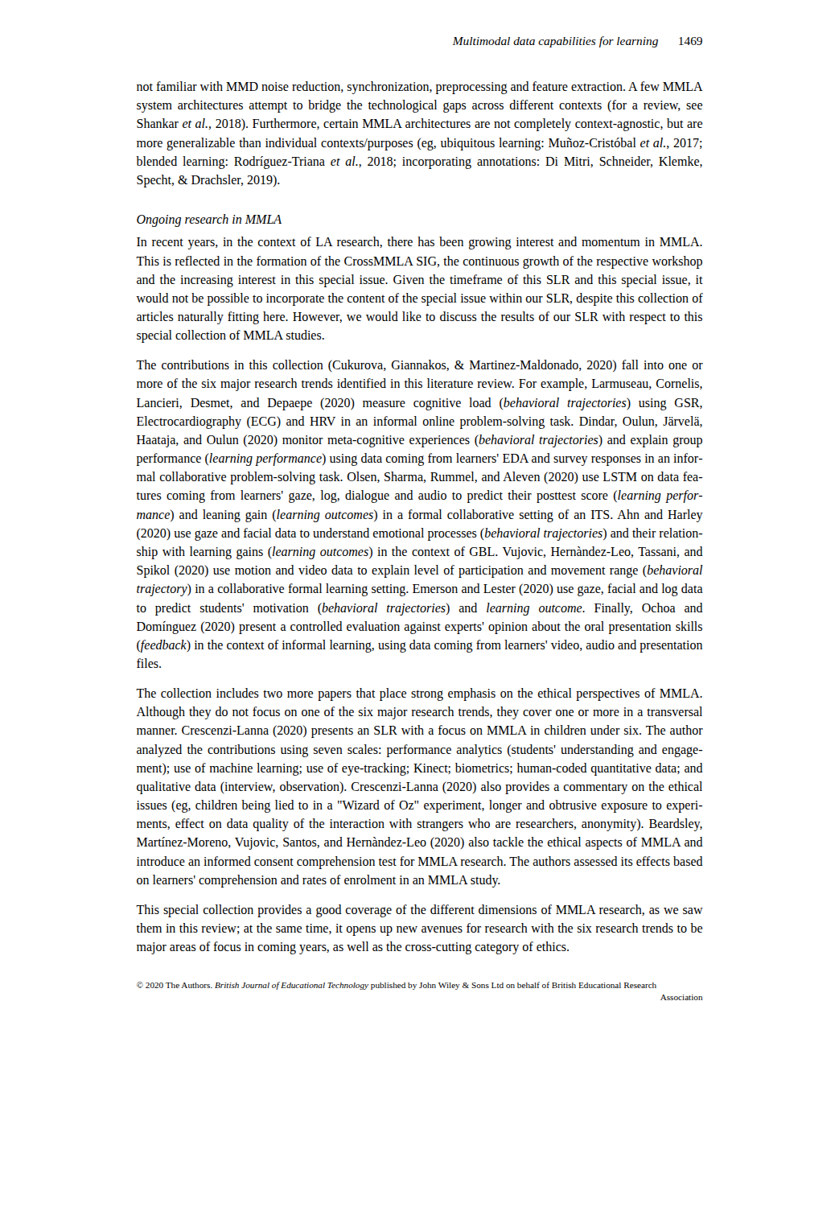Multimodal data capabilities for learning 1469
not familiar with MMD noise reduction, synchronization, preprocessing and feature extraction. A few MMLA system architectures attempt to bridge the technological gaps across different contexts (for a review, see Shankar et al., 2018). Furthermore, certain MMLA architectures are not completely context-agnostic, but are more generalizable than individual contexts/purposes (eg, ubiquitous learning: Muñoz-Cristóbal et al., 2017; blended learning: Rodríguez-Triana et al., 2018; incorporating annotations: Di Mitri, Schneider, Klemke, Specht, & Drachsler, 2019).
Ongoing research in MMLA
In recent years, in the context of LA research, there has been growing interest and momentum in MMLA. This is reflected in the formation of the CrossMMLA SIG, the continuous growth of the respective workshop and the increasing interest in this special issue. Given the timeframe of this SLR and this special issue, it would not be possible to incorporate the content of the special issue within our SLR, despite this collection of articles naturally fitting here. However, we would like to discuss the results of our SLR with respect to this special collection of MMLA studies.
The contributions in this collection (Cukurova, Giannakos, & Martinez-Maldonado, 2020) fall into one or more of the six major research trends identified in this literature review. For example, Larmuseau, Cornelis, Lancieri, Desmet, and Depaepe (2020) measure cognitive load (behavioral trajectories) using GSR, Electrocardiography (ECG) and HRV in an informal online problem-solving task. Dindar, Oulun, Järvelä, Haataja, and Oulun (2020) monitor meta-cognitive experiences (behavioral trajectories) and explain group performance (learning performance) using data coming from learners' EDA and survey responses in an informal collaborative problem-solving task. Olsen, Sharma, Rummel, and Aleven (2020) use LSTM on data features coming from learners' gaze, log, dialogue and audio to predict their posttest score (learning performance) and leaning gain (learning outcomes) in a formal collaborative setting of an ITS. Ahn and Harley (2020) use gaze and facial data to understand emotional processes (behavioral trajectories) and their relationship with learning gains (learning outcomes) in the context of GBL. Vujovic, Hernàndez-Leo, Tassani, and Spikol (2020) use motion and video data to explain level of participation and movement range (behavioral trajectory) in a collaborative formal learning setting. Emerson and Lester (2020) use gaze, facial and log data to predict students' motivation (behavioral trajectories) and learning outcome. Finally, Ochoa and Domínguez (2020) present a controlled evaluation against experts' opinion about the oral presentation skills (feedback) in the context of informal learning, using data coming from learners' video, audio and presentation files.
The collection includes two more papers that place strong emphasis on the ethical perspectives of MMLA. Although they do not focus on one of the six major research trends, they cover one or more in a transversal manner. Crescenzi-Lanna (2020) presents an SLR with a focus on MMLA in children under six. The author analyzed the contributions using seven scales: performance analytics (students' understanding and engagement); use of machine learning; use of eye-tracking; Kinect; biometrics; human-coded quantitative data; and qualitative data (interview, observation). Crescenzi-Lanna (2020) also provides a commentary on the ethical issues (eg, children being lied to in a "Wizard of Oz" experiment, longer and obtrusive exposure to experiments, effect on data quality of the interaction with strangers who are researchers, anonymity). Beardsley, Martínez-Moreno, Vujovic, Santos, and Hernàndez-Leo (2020) also tackle the ethical aspects of MMLA and introduce an informed consent comprehension test for MMLA research. The authors assessed its effects based on learners' comprehension and rates of enrolment in an MMLA study.
This special collection provides a good coverage of the different dimensions of MMLA research, as we saw them in this review; at the same time, it opens up new avenues for research with the six research trends to be major areas of focus in coming years, as well as the cross-cutting category of ethics.
© 2020 The Authors. British Journal of Educational Technology published by John Wiley & Sons Ltd on behalf of British Educational Research Association